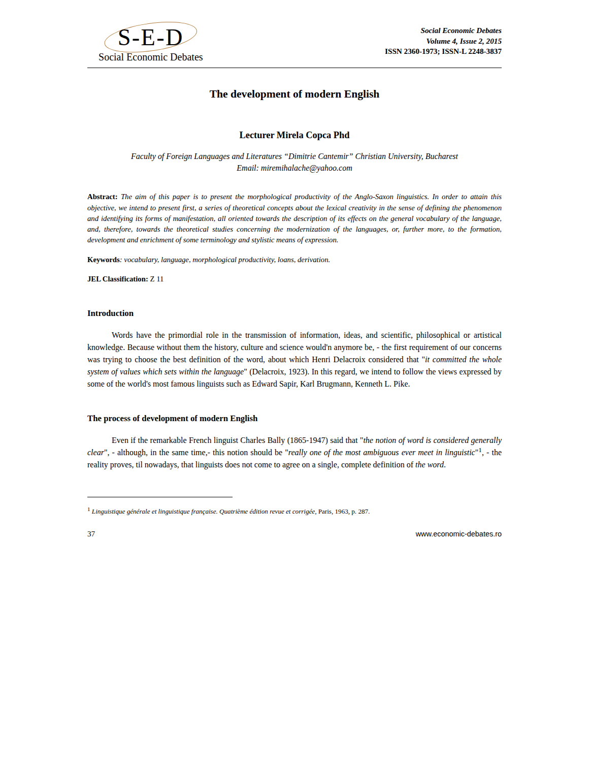S-E-D Social Economic Debates
Social Economic Debates
Volume 4, Issue 2, 2015
ISSN 2360-1973; ISSN-L 2248-3837
The development of modern English
Lecturer Mirela Copca Phd
Faculty of Foreign Languages and Literatures “Dimitrie Cantemir” Christian University, Bucharest
Email: miremihalache@yahoo.com
Abstract: The aim of this paper is to present the morphological productivity of the Anglo-Saxon linguistics. In order to attain this objective, we intend to present first, a series of theoretical concepts about the lexical creativity in the sense of defining the phenomenon and identifying its forms of manifestation, all oriented towards the description of its effects on the general vocabulary of the language, and, therefore, towards the theoretical studies concerning the modernization of the languages, or, further more, to the formation, development and enrichment of some terminology and stylistic means of expression.
Keywords: vocabulary, language, morphological productivity, loans, derivation.
JEL Classification: Z 11
Introduction
Words have the primordial role in the transmission of information, ideas, and scientific, philosophical or artistical knowledge. Because without them the history, culture and science would'n anymore be, - the first requirement of our concerns was trying to choose the best definition of the word, about which Henri Delacroix considered that "it committed the whole system of values which sets within the language" (Delacroix, 1923). In this regard, we intend to follow the views expressed by some of the world's most famous linguists such as Edward Sapir, Karl Brugmann, Kenneth L. Pike.
The process of development of modern English
Even if the remarkable French linguist Charles Bally (1865-1947) said that "the notion of word is considered generally clear", - although, in the same time,- this notion should be "really one of the most ambiguous ever meet in linguistic"1, - the reality proves, til nowadays, that linguists does not come to agree on a single, complete definition of the word.
1 Linguistique générale et linguistique française. Quatrième édition revue et corrigée, Paris, 1963, p. 287.
37 www.economic-debates.ro